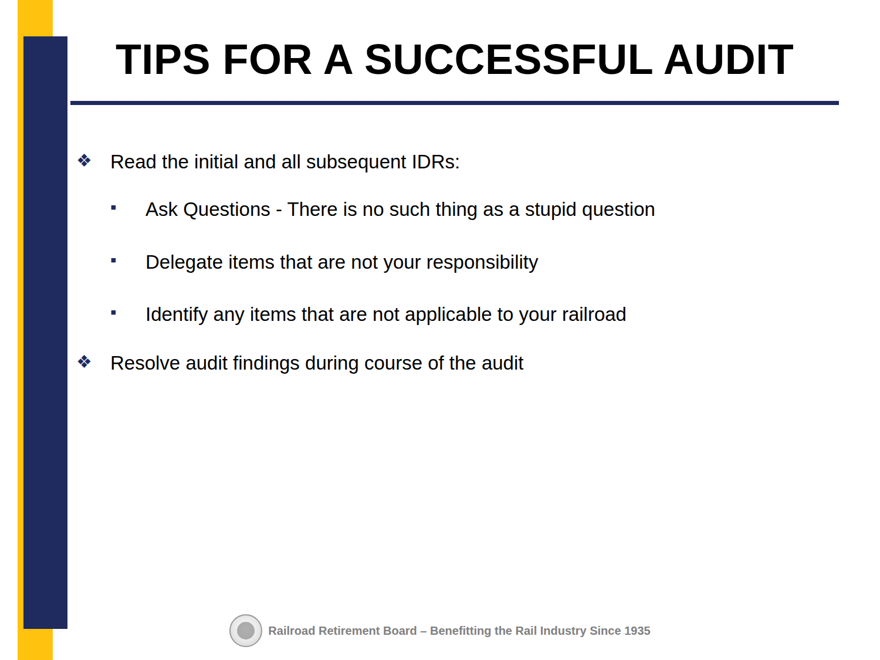Tips for a Successful Audit
Read the initial and all subsequent IDRs:
Ask Questions - There is no such thing as a stupid question
Delegate items that are not your responsibility
Identify any items that are not applicable to your railroad
Resolve audit findings during course of the audit
Railroad Retirement Board – Benefitting the Rail Industry Since 1935